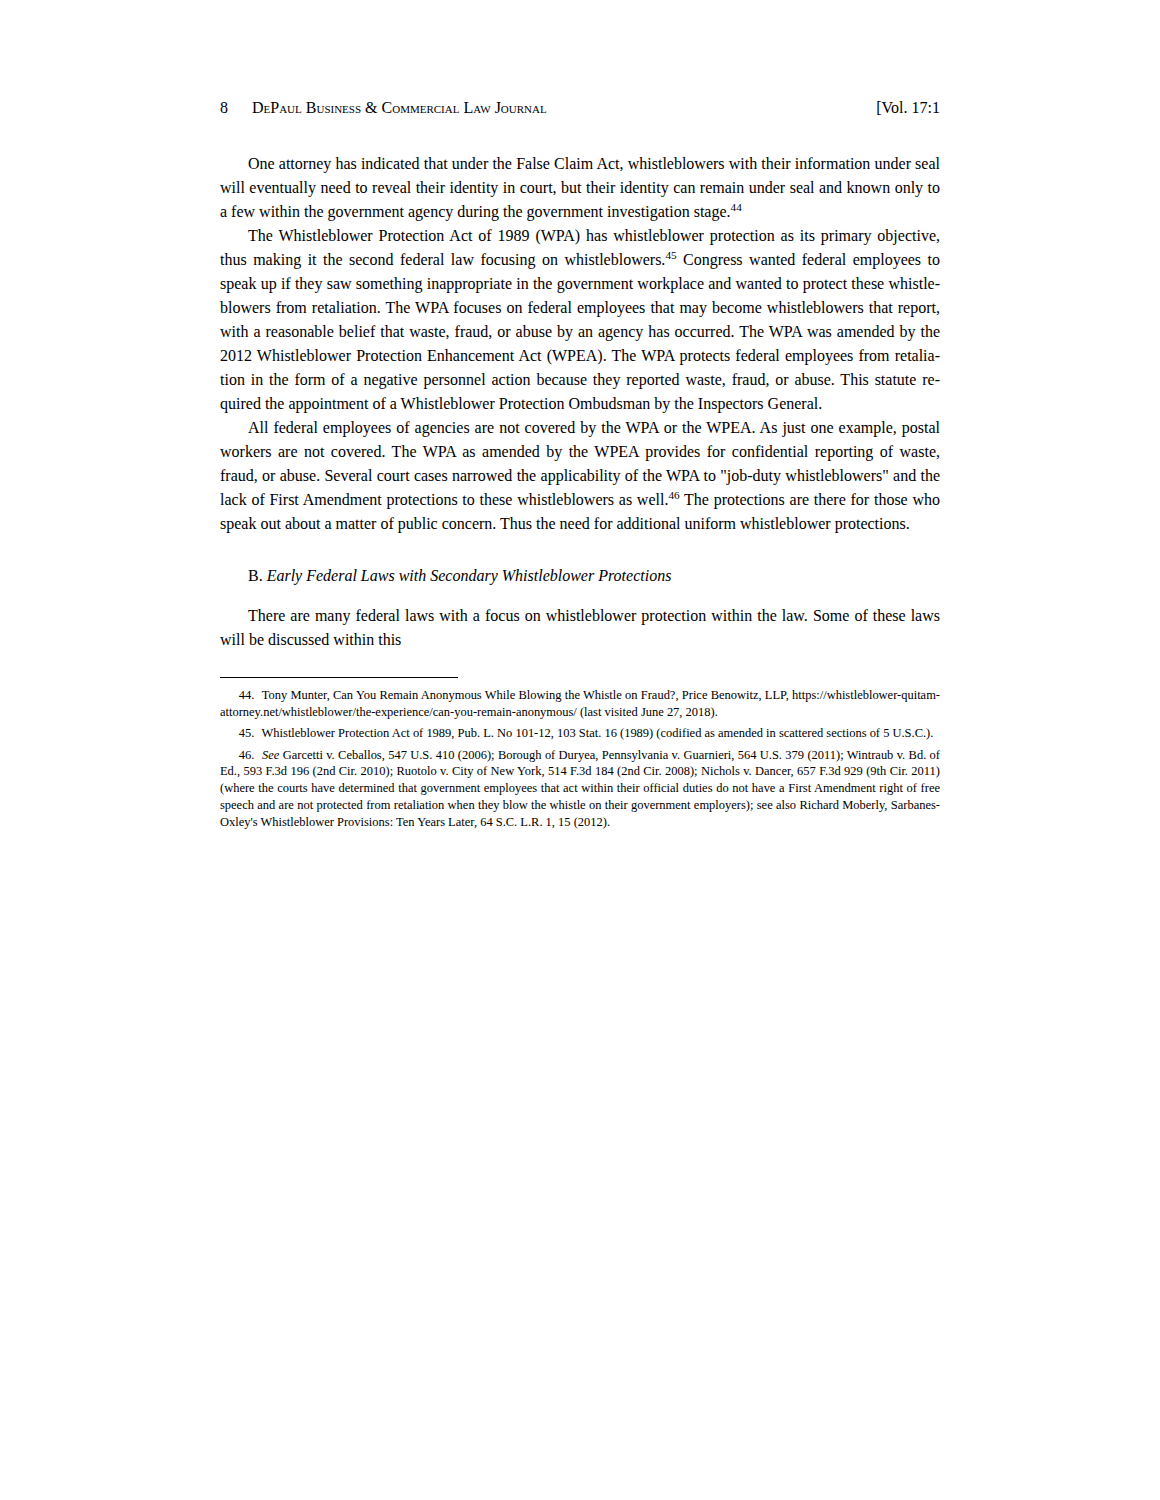8 DePaul Business & Commercial Law Journal [Vol. 17:1
One attorney has indicated that under the False Claim Act, whistleblowers with their information under seal will eventually need to reveal their identity in court, but their identity can remain under seal and known only to a few within the government agency during the government investigation stage.44
The Whistleblower Protection Act of 1989 (WPA) has whistleblower protection as its primary objective, thus making it the second federal law focusing on whistleblowers.45 Congress wanted federal employees to speak up if they saw something inappropriate in the government workplace and wanted to protect these whistleblowers from retaliation. The WPA focuses on federal employees that may become whistleblowers that report, with a reasonable belief that waste, fraud, or abuse by an agency has occurred. The WPA was amended by the 2012 Whistleblower Protection Enhancement Act (WPEA). The WPA protects federal employees from retaliation in the form of a negative personnel action because they reported waste, fraud, or abuse. This statute required the appointment of a Whistleblower Protection Ombudsman by the Inspectors General.
All federal employees of agencies are not covered by the WPA or the WPEA. As just one example, postal workers are not covered. The WPA as amended by the WPEA provides for confidential reporting of waste, fraud, or abuse. Several court cases narrowed the applicability of the WPA to "job-duty whistleblowers" and the lack of First Amendment protections to these whistleblowers as well.46 The protections are there for those who speak out about a matter of public concern. Thus the need for additional uniform whistleblower protections.
B. Early Federal Laws with Secondary Whistleblower Protections
There are many federal laws with a focus on whistleblower protection within the law. Some of these laws will be discussed within this
44. Tony Munter, Can You Remain Anonymous While Blowing the Whistle on Fraud?, Price Benowitz, LLP, https://whistleblower-quitam-attorney.net/whistleblower/the-experience/can-you-remain-anonymous/ (last visited June 27, 2018).
45. Whistleblower Protection Act of 1989, Pub. L. No 101-12, 103 Stat. 16 (1989) (codified as amended in scattered sections of 5 U.S.C.).
46. See Garcetti v. Ceballos, 547 U.S. 410 (2006); Borough of Duryea, Pennsylvania v. Guarnieri, 564 U.S. 379 (2011); Wintraub v. Bd. of Ed., 593 F.3d 196 (2nd Cir. 2010); Ruotolo v. City of New York, 514 F.3d 184 (2nd Cir. 2008); Nichols v. Dancer, 657 F.3d 929 (9th Cir. 2011) (where the courts have determined that government employees that act within their official duties do not have a First Amendment right of free speech and are not protected from retaliation when they blow the whistle on their government employers); see also Richard Moberly, Sarbanes-Oxley's Whistleblower Provisions: Ten Years Later, 64 S.C. L.R. 1, 15 (2012).